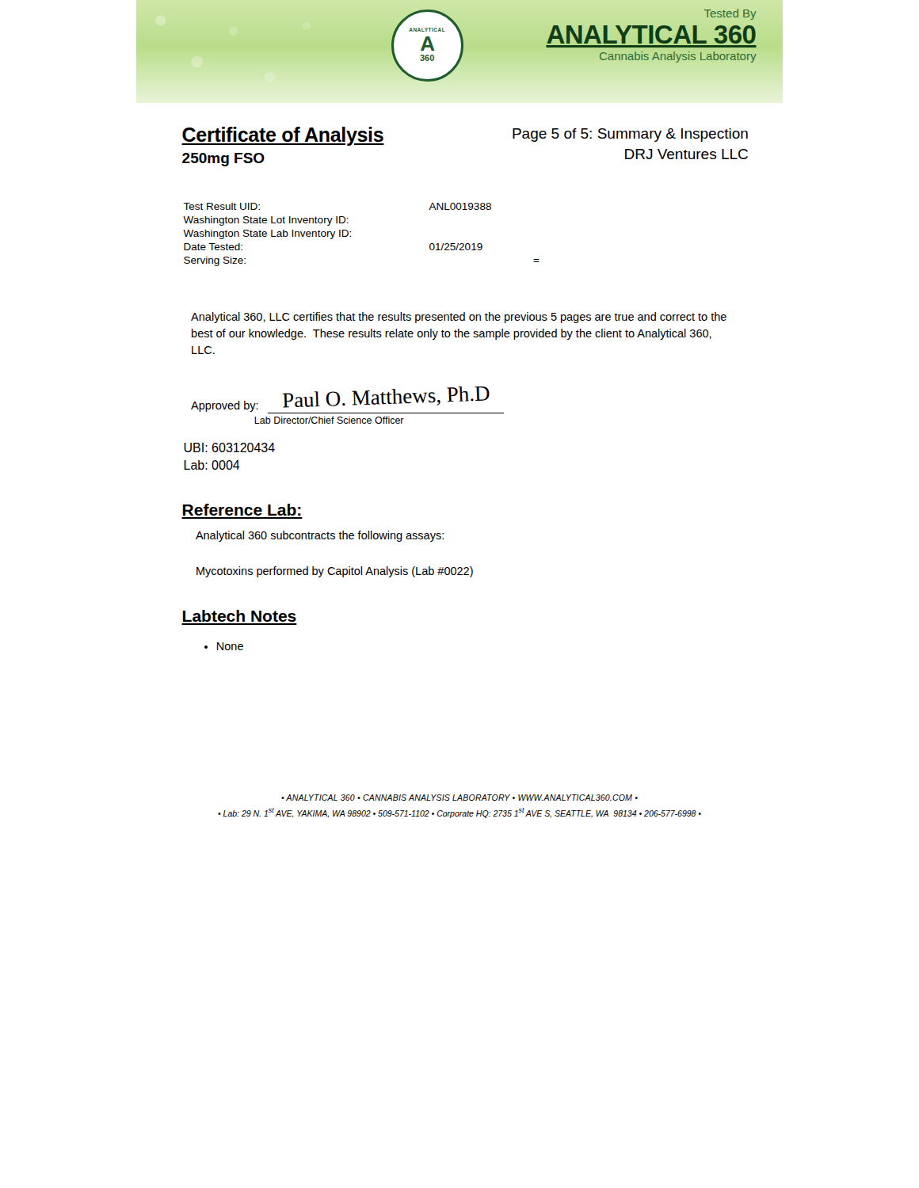ANALYTICAL
A
360
Tested By
ANALYTICAL 360
Cannabis Analysis Laboratory
Certificate of Analysis
250mg FSO
Page 5 of 5: Summary & Inspection
DRJ Ventures LLC
| Test Result UID: | ANL0019388 |
| Washington State Lot Inventory ID: | |
| Washington State Lab Inventory ID: | |
| Date Tested: | 01/25/2019 |
| Serving Size: | = |
Analytical 360, LLC certifies that the results presented on the previous 5 pages are true and correct to the best of our knowledge. These results relate only to the sample provided by the client to Analytical 360, LLC.
Approved by: Paul O. Matthews, Ph.D
Lab Director/Chief Science Officer
UBI: 603120434
Lab: 0004
Reference Lab:
Analytical 360 subcontracts the following assays:
Mycotoxins performed by Capitol Analysis (Lab #0022)
Labtech Notes
None
• ANALYTICAL 360 • CANNABIS ANALYSIS LABORATORY • WWW.ANALYTICAL360.COM •
• Lab: 29 N. 1st AVE, YAKIMA, WA 98902 • 509-571-1102 • Corporate HQ: 2735 1st AVE S, SEATTLE, WA 98134 • 206-577-6998 •